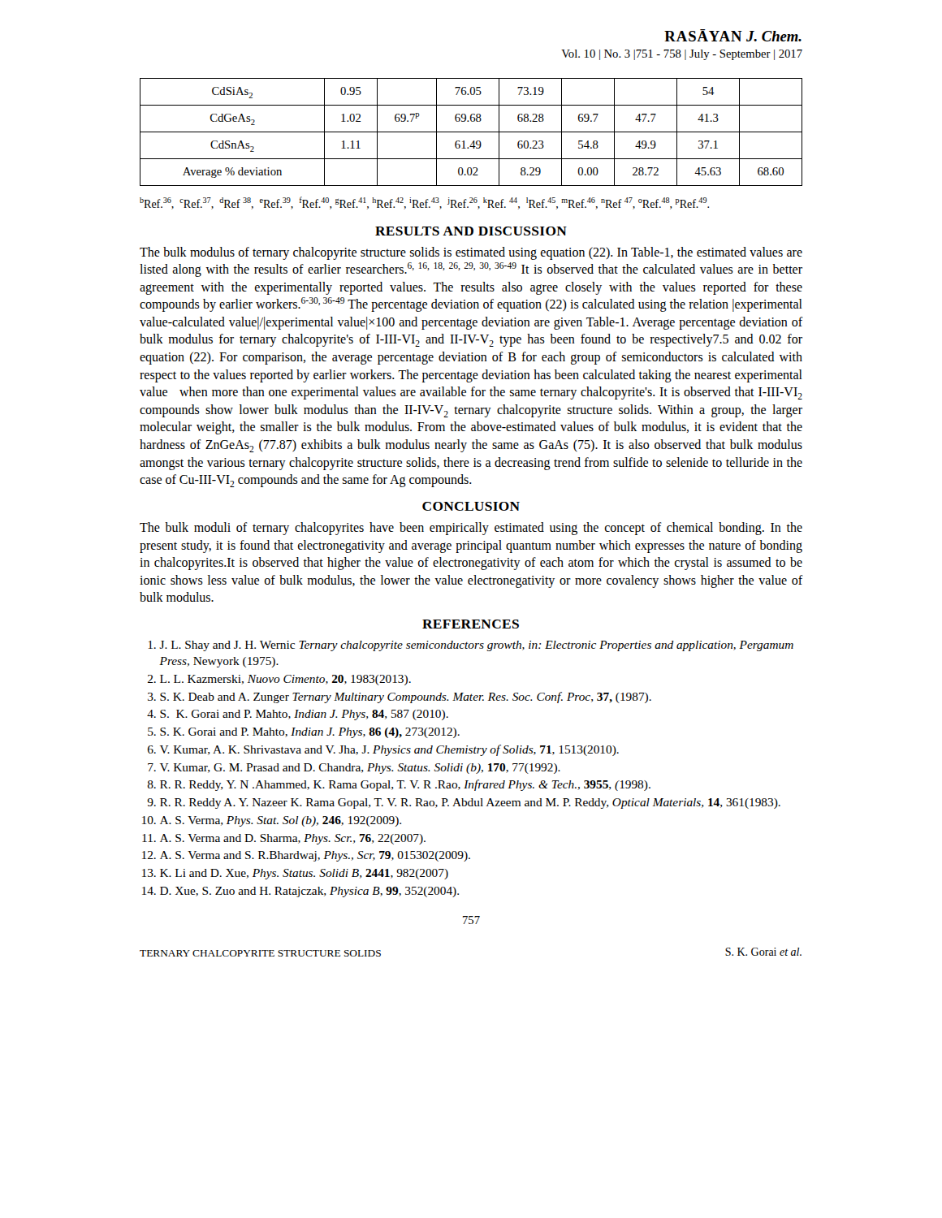RASĀYAN J. Chem.
Vol. 10 | No. 3 |751 - 758 | July - September | 2017
| CdSiAs 2 | 0.95 | | 76.05 | 73.19 | | | 54 | |
| CdGeAs 2 | 1.02 | 69.7 p | 69.68 | 68.28 | 69.7 | 47.7 | 41.3 | |
| CdSnAs 2 | 1.11 | | 61.49 | 60.23 | 54.8 | 49.9 | 37.1 | |
| Average % deviation | | | 0.02 | 8.29 | 0.00 | 28.72 | 45.63 | 68.60 |
bRef.36, cRef.37, dRef 38, eRef.39, fRef.40, gRef.41, hRef.42, iRef.43, jRef.26, kRef. 44, lRef.45, mRef.46, nRef 47, oRef.48, pRef.49.
RESULTS AND DISCUSSION
The bulk modulus of ternary chalcopyrite structure solids is estimated using equation (22). In Table-1, the estimated values are listed along with the results of earlier researchers.6, 16, 18, 26, 29, 30, 36-49 It is observed that the calculated values are in better agreement with the experimentally reported values. The results also agree closely with the values reported for these compounds by earlier workers.6-30, 36-49 The percentage deviation of equation (22) is calculated using the relation |experimental value-calculated value|/|experimental value|×100 and percentage deviation are given Table-1. Average percentage deviation of bulk modulus for ternary chalcopyrite's of I-III-VI2 and II-IV-V2 type has been found to be respectively7.5 and 0.02 for equation (22). For comparison, the average percentage deviation of B for each group of semiconductors is calculated with respect to the values reported by earlier workers. The percentage deviation has been calculated taking the nearest experimental value when more than one experimental values are available for the same ternary chalcopyrite's. It is observed that I-III-VI2 compounds show lower bulk modulus than the II-IV-V2 ternary chalcopyrite structure solids. Within a group, the larger molecular weight, the smaller is the bulk modulus. From the above-estimated values of bulk modulus, it is evident that the hardness of ZnGeAs2 (77.87) exhibits a bulk modulus nearly the same as GaAs (75). It is also observed that bulk modulus amongst the various ternary chalcopyrite structure solids, there is a decreasing trend from sulfide to selenide to telluride in the case of Cu-III-VI2 compounds and the same for Ag compounds.
CONCLUSION
The bulk moduli of ternary chalcopyrites have been empirically estimated using the concept of chemical bonding. In the present study, it is found that electronegativity and average principal quantum number which expresses the nature of bonding in chalcopyrites.It is observed that higher the value of electronegativity of each atom for which the crystal is assumed to be ionic shows less value of bulk modulus, the lower the value electronegativity or more covalency shows higher the value of bulk modulus.
REFERENCES
J. L. Shay and J. H. Wernic Ternary chalcopyrite semiconductors growth, in: Electronic Properties and application, Pergamum Press, Newyork (1975).
L. L. Kazmerski, Nuovo Cimento, 20, 1983(2013).
S. K. Deab and A. Zunger Ternary Multinary Compounds. Mater. Res. Soc. Conf. Proc, 37, (1987).
S. K. Gorai and P. Mahto, Indian J. Phys, 84, 587 (2010).
S. K. Gorai and P. Mahto, Indian J. Phys, 86 (4), 273(2012).
V. Kumar, A. K. Shrivastava and V. Jha, J. Physics and Chemistry of Solids, 71, 1513(2010).
V. Kumar, G. M. Prasad and D. Chandra, Phys. Status. Solidi (b), 170, 77(1992).
R. R. Reddy, Y. N .Ahammed, K. Rama Gopal, T. V. R .Rao, Infrared Phys. & Tech., 3955, (1998).
R. R. Reddy A. Y. Nazeer K. Rama Gopal, T. V. R. Rao, P. Abdul Azeem and M. P. Reddy, Optical Materials, 14, 361(1983).
A. S. Verma, Phys. Stat. Sol (b), 246, 192(2009).
A. S. Verma and D. Sharma, Phys. Scr., 76, 22(2007).
A. S. Verma and S. R.Bhardwaj, Phys., Scr, 79, 015302(2009).
K. Li and D. Xue, Phys. Status. Solidi B, 2441, 982(2007)
D. Xue, S. Zuo and H. Ratajczak, Physica B, 99, 352(2004).
757
TERNARY CHALCOPYRITE STRUCTURE SOLIDS
S. K. Gorai et al.